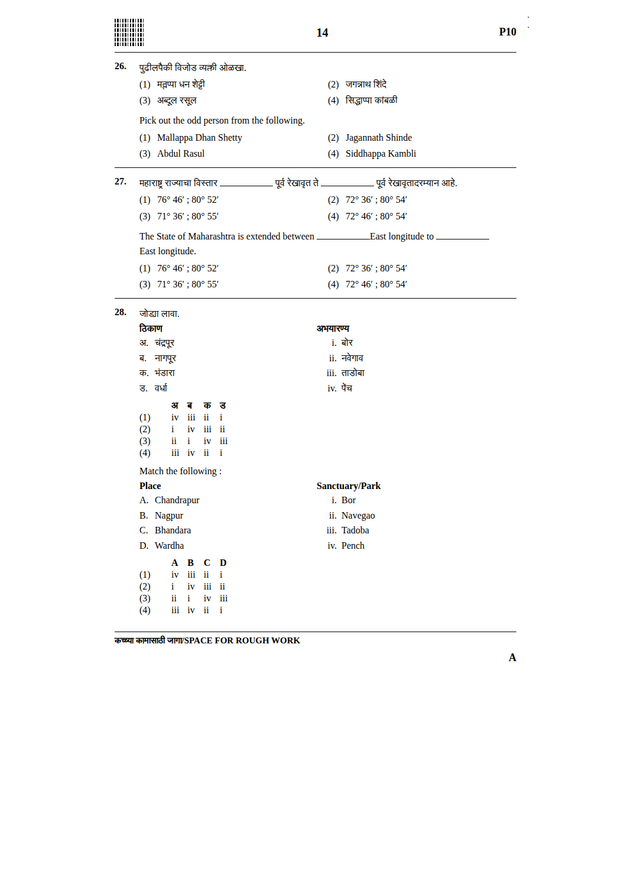.
.
14
P10
26.
पुढीलपैकी विजोड व्यक्ती ओळखा.
(1) मल्लप्पा धन शेट्टी
(2) जगन्नाथ शिंदे
(3) अब्दूल रसूल
(4) सिद्धाप्पा कांबळी
Pick out the odd person from the following.
(1) Mallappa Dhan Shetty
(2) Jagannath Shinde
(3) Abdul Rasul
(4) Siddhappa Kambli
27.
महाराष्ट्र राज्याचा विस्तार पूर्व रेखावृत ते पूर्व रेखावृतादरम्यान आहे.
(1) 76° 46′ ; 80° 52′
(2) 72° 36′ ; 80° 54′
(3) 71° 36′ ; 80° 55′
(4) 72° 46′ ; 80° 54′
The State of Maharashtra is extended between East longitude to
East longitude.
(1) 76° 46′ ; 80° 52′
(2) 72° 36′ ; 80° 54′
(3) 71° 36′ ; 80° 55′
(4) 72° 46′ ; 80° 54′
28.
जोड्या लावा.
ठिकाण
अ. चंद्रपूर
ब. नागपूर
क. भंडारा
ड. वर्धा
अभयारण्य
i. बोर
ii. नवेगाव
iii. ताडोबा
iv. पेंच
| | अ | ब | क | ड |
| --- | --- | --- | --- | --- |
| (1) | iv | iii | ii | i |
| (2) | i | iv | iii | ii |
| (3) | ii | i | iv | iii |
| (4) | iii | iv | ii | i |
Match the following :
Place
A. Chandrapur
B. Nagpur
C. Bhandara
D. Wardha
Sanctuary/Park
i. Bor
ii. Navegao
iii. Tadoba
iv. Pench
| | A | B | C | D |
| --- | --- | --- | --- | --- |
| (1) | iv | iii | ii | i |
| (2) | i | iv | iii | ii |
| (3) | ii | i | iv | iii |
| (4) | iii | iv | ii | i |
कच्च्या कामासाठी जागा/SPACE FOR ROUGH WORK
A